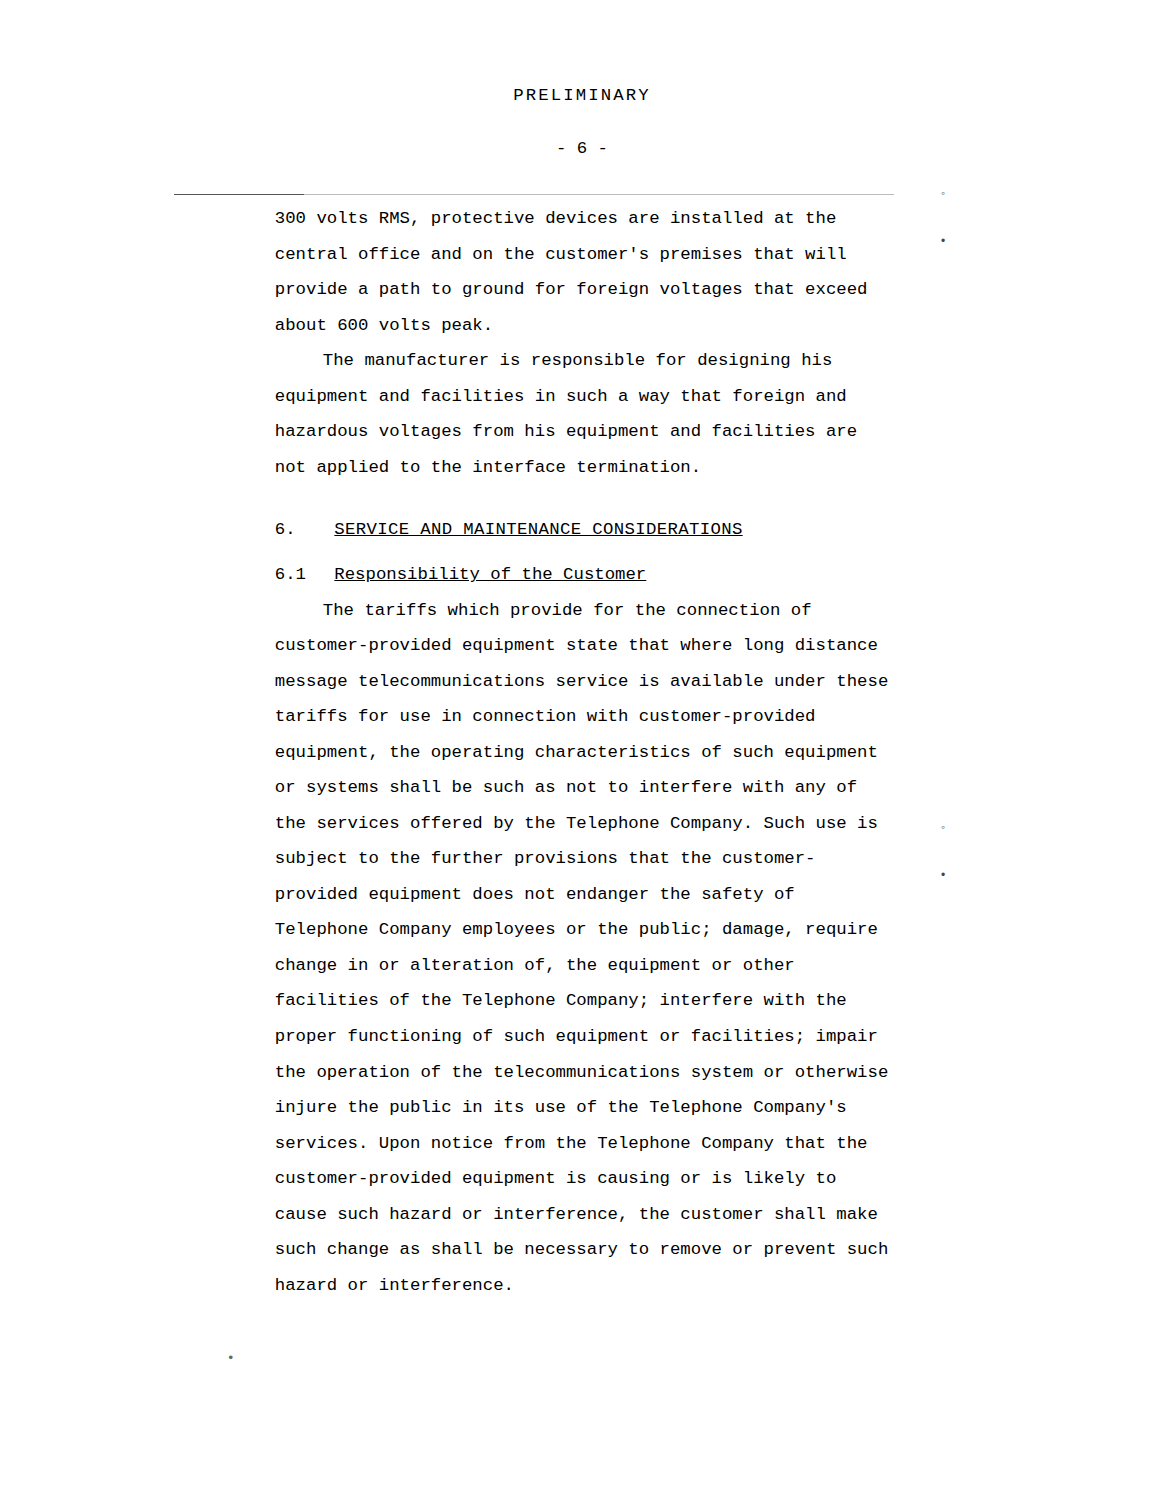PRELIMINARY
- 6 -
300 volts RMS, protective devices are installed at the central office and on the customer's premises that will provide a path to ground for foreign voltages that exceed about 600 volts peak.
The manufacturer is responsible for designing his equipment and facilities in such a way that foreign and hazardous voltages from his equipment and facilities are not applied to the interface termination.
6. SERVICE AND MAINTENANCE CONSIDERATIONS
6.1 Responsibility of the Customer
The tariffs which provide for the connection of customer-provided equipment state that where long distance message telecommunications service is available under these tariffs for use in connection with customer-provided equipment, the operating characteristics of such equipment or systems shall be such as not to interfere with any of the services offered by the Telephone Company. Such use is subject to the further provisions that the customer-provided equipment does not endanger the safety of Telephone Company employees or the public; damage, require change in or alteration of, the equipment or other facilities of the Telephone Company; interfere with the proper functioning of such equipment or facilities; impair the operation of the telecommunications system or otherwise injure the public in its use of the Telephone Company's services. Upon notice from the Telephone Company that the customer-provided equipment is causing or is likely to cause such hazard or interference, the customer shall make such change as shall be necessary to remove or prevent such hazard or interference.
◦ • ◦ • •